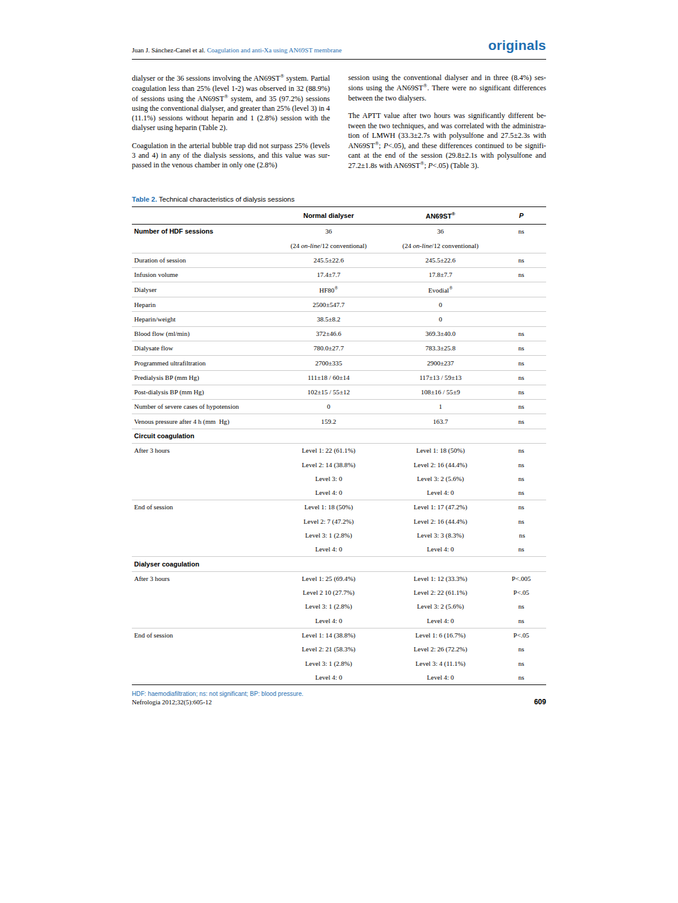Juan J. Sánchez-Canel et al. Coagulation and anti-Xa using AN69ST membrane
originals
dialyser or the 36 sessions involving the AN69ST® system. Partial coagulation less than 25% (level 1-2) was observed in 32 (88.9%) of sessions using the AN69ST® system, and 35 (97.2%) sessions using the conventional dialyser, and greater than 25% (level 3) in 4 (11.1%) sessions without heparin and 1 (2.8%) session with the dialyser using heparin (Table 2).
Coagulation in the arterial bubble trap did not surpass 25% (levels 3 and 4) in any of the dialysis sessions, and this value was surpassed in the venous chamber in only one (2.8%)
session using the conventional dialyser and in three (8.4%) sessions using the AN69ST®. There were no significant differences between the two dialysers.
The APTT value after two hours was significantly different between the two techniques, and was correlated with the administration of LMWH (33.3±2.7s with polysulfone and 27.5±2.3s with AN69ST®; P<.05), and these differences continued to be significant at the end of the session (29.8±2.1s with polysulfone and 27.2±1.8s with AN69ST®; P<.05) (Table 3).
Table 2. Technical characteristics of dialysis sessions
| | Normal dialyser | AN69ST ® | P |
| --- | --- | --- | --- |
| Number of HDF sessions | 36 | 36 | ns |
| | (24 on-line /12 conventional) | (24 on-line /12 conventional) | |
| Duration of session | 245.5±22.6 | 245.5±22.6 | ns |
| Infusion volume | 17.4±7.7 | 17.8±7.7 | ns |
| Dialyser | HF80 ® | Evodial ® | |
| Heparin | 2500±547.7 | 0 | |
| Heparin/weight | 38.5±8.2 | 0 | |
| Blood flow (ml/min) | 372±46.6 | 369.3±40.0 | ns |
| Dialysate flow | 780.0±27.7 | 783.3±25.8 | ns |
| Programmed ultrafiltration | 2700±335 | 2900±237 | ns |
| Predialysis BP (mm Hg) | 111±18 / 60±14 | 117±13 / 59±13 | ns |
| Post-dialysis BP (mm Hg) | 102±15 / 55±12 | 108±16 / 55±9 | ns |
| Number of severe cases of hypotension | 0 | 1 | ns |
| Venous pressure after 4 h (mm Hg) | 159.2 | 163.7 | ns |
| Circuit coagulation | | | |
| After 3 hours | Level 1: 22 (61.1%) | Level 1: 18 (50%) | ns |
| | Level 2: 14 (38.8%) | Level 2: 16 (44.4%) | ns |
| | Level 3: 0 | Level 3: 2 (5.6%) | ns |
| | Level 4: 0 | Level 4: 0 | ns |
| End of session | Level 1: 18 (50%) | Level 1: 17 (47.2%) | ns |
| | Level 2: 7 (47.2%) | Level 2: 16 (44.4%) | ns |
| | Level 3: 1 (2.8%) | Level 3: 3 (8.3%) | ns |
| | Level 4: 0 | Level 4: 0 | ns |
| Dialyser coagulation | | | |
| After 3 hours | Level 1: 25 (69.4%) | Level 1: 12 (33.3%) | P<.005 |
| | Level 2 10 (27.7%) | Level 2: 22 (61.1%) | P<.05 |
| | Level 3: 1 (2.8%) | Level 3: 2 (5.6%) | ns |
| | Level 4: 0 | Level 4: 0 | ns |
| End of session | Level 1: 14 (38.8%) | Level 1: 6 (16.7%) | P<.05 |
| | Level 2: 21 (58.3%) | Level 2: 26 (72.2%) | ns |
| | Level 3: 1 (2.8%) | Level 3: 4 (11.1%) | ns |
| | Level 4: 0 | Level 4: 0 | ns |
HDF: haemodiafiltration; ns: not significant; BP: blood pressure.
Nefrologia 2012;32(5):605-12
609